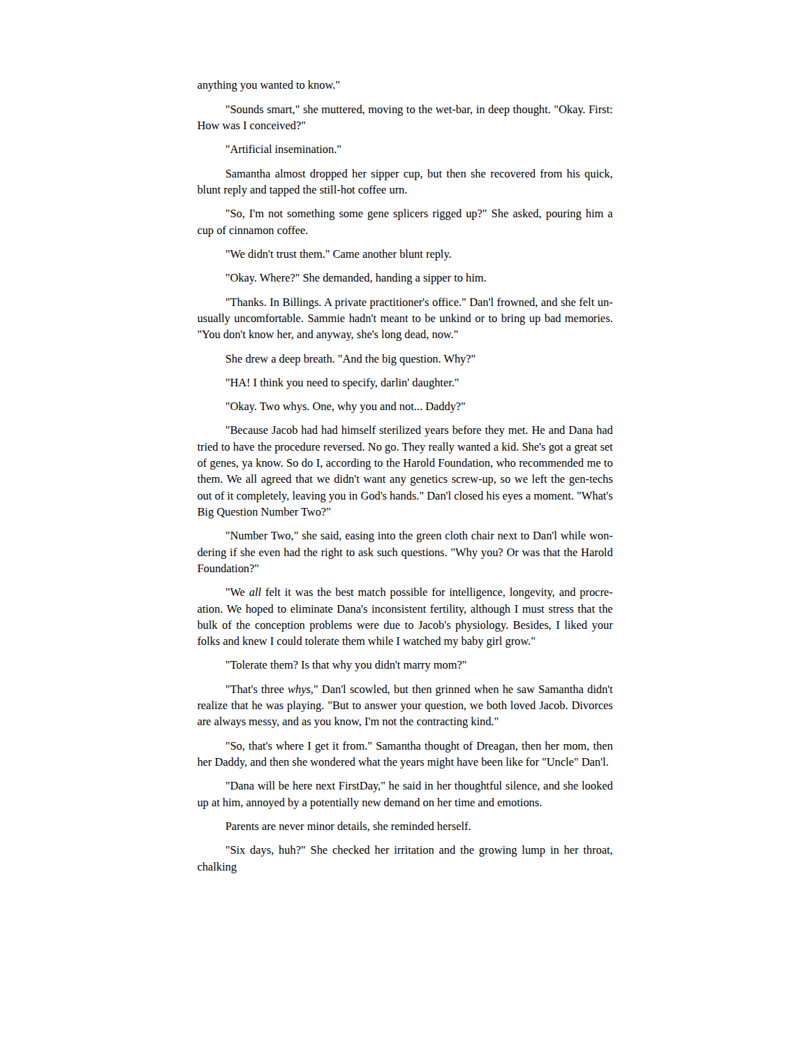anything you wanted to know."
"Sounds smart," she muttered, moving to the wet-bar, in deep thought. "Okay. First: How was I conceived?"
"Artificial insemination."
Samantha almost dropped her sipper cup, but then she recovered from his quick, blunt reply and tapped the still-hot coffee urn.
"So, I'm not something some gene splicers rigged up?" She asked, pouring him a cup of cinnamon coffee.
"We didn't trust them." Came another blunt reply.
"Okay. Where?" She demanded, handing a sipper to him.
"Thanks. In Billings. A private practitioner's office." Dan'l frowned, and she felt unusually uncomfortable. Sammie hadn't meant to be unkind or to bring up bad memories. "You don't know her, and anyway, she's long dead, now."
She drew a deep breath. "And the big question. Why?"
"HA! I think you need to specify, darlin' daughter."
"Okay. Two whys. One, why you and not... Daddy?"
"Because Jacob had had himself sterilized years before they met. He and Dana had tried to have the procedure reversed. No go. They really wanted a kid. She's got a great set of genes, ya know. So do I, according to the Harold Foundation, who recommended me to them. We all agreed that we didn't want any genetics screw-up, so we left the gen-techs out of it completely, leaving you in God's hands." Dan'l closed his eyes a moment. "What's Big Question Number Two?"
"Number Two," she said, easing into the green cloth chair next to Dan'l while wondering if she even had the right to ask such questions. "Why you? Or was that the Harold Foundation?"
"We all felt it was the best match possible for intelligence, longevity, and procreation. We hoped to eliminate Dana's inconsistent fertility, although I must stress that the bulk of the conception problems were due to Jacob's physiology. Besides, I liked your folks and knew I could tolerate them while I watched my baby girl grow."
"Tolerate them? Is that why you didn't marry mom?"
"That's three whys," Dan'l scowled, but then grinned when he saw Samantha didn't realize that he was playing. "But to answer your question, we both loved Jacob. Divorces are always messy, and as you know, I'm not the contracting kind."
"So, that's where I get it from." Samantha thought of Dreagan, then her mom, then her Daddy, and then she wondered what the years might have been like for "Uncle" Dan'l.
"Dana will be here next FirstDay," he said in her thoughtful silence, and she looked up at him, annoyed by a potentially new demand on her time and emotions.
Parents are never minor details, she reminded herself.
"Six days, huh?" She checked her irritation and the growing lump in her throat, chalking